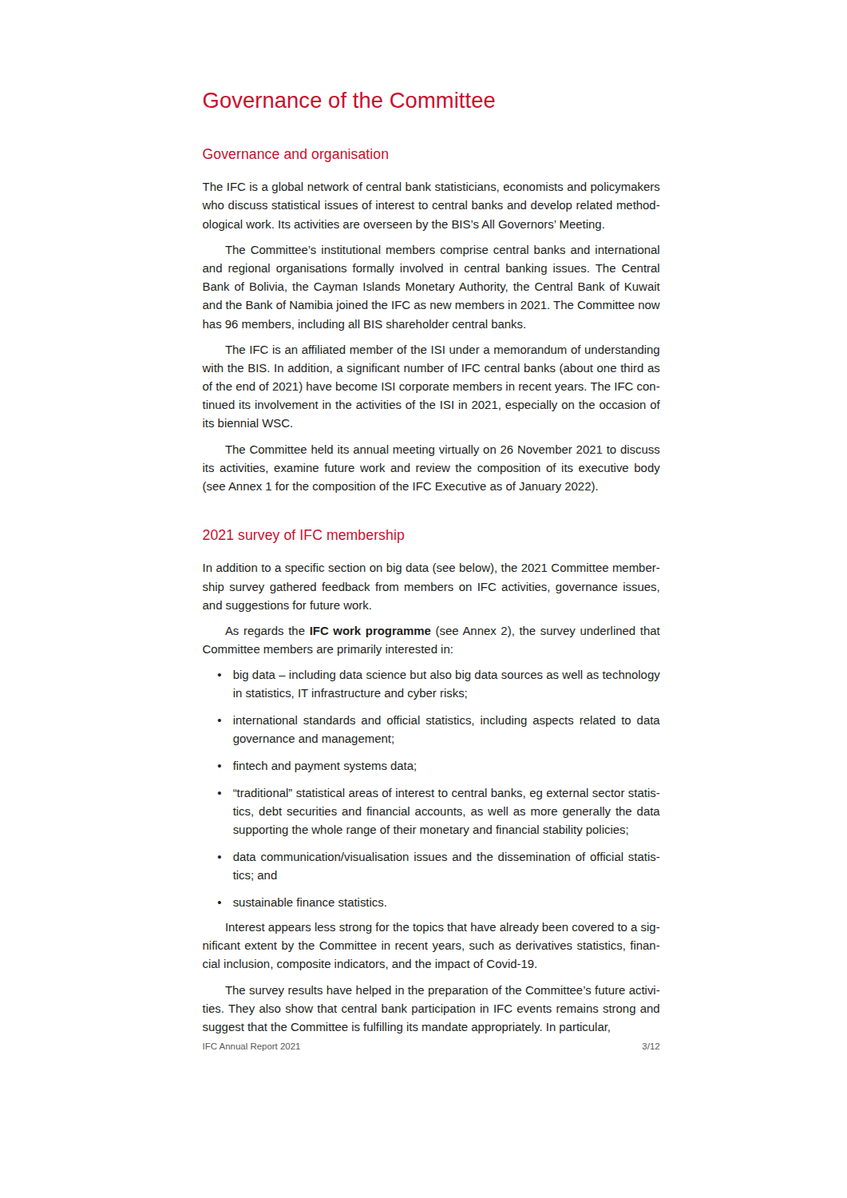Governance of the Committee
Governance and organisation
The IFC is a global network of central bank statisticians, economists and policymakers who discuss statistical issues of interest to central banks and develop related methodological work. Its activities are overseen by the BIS’s All Governors’ Meeting.
The Committee’s institutional members comprise central banks and international and regional organisations formally involved in central banking issues. The Central Bank of Bolivia, the Cayman Islands Monetary Authority, the Central Bank of Kuwait and the Bank of Namibia joined the IFC as new members in 2021. The Committee now has 96 members, including all BIS shareholder central banks.
The IFC is an affiliated member of the ISI under a memorandum of understanding with the BIS. In addition, a significant number of IFC central banks (about one third as of the end of 2021) have become ISI corporate members in recent years. The IFC continued its involvement in the activities of the ISI in 2021, especially on the occasion of its biennial WSC.
The Committee held its annual meeting virtually on 26 November 2021 to discuss its activities, examine future work and review the composition of its executive body (see Annex 1 for the composition of the IFC Executive as of January 2022).
2021 survey of IFC membership
In addition to a specific section on big data (see below), the 2021 Committee membership survey gathered feedback from members on IFC activities, governance issues, and suggestions for future work.
As regards the IFC work programme (see Annex 2), the survey underlined that Committee members are primarily interested in:
big data – including data science but also big data sources as well as technology in statistics, IT infrastructure and cyber risks;
international standards and official statistics, including aspects related to data governance and management;
fintech and payment systems data;
“traditional” statistical areas of interest to central banks, eg external sector statistics, debt securities and financial accounts, as well as more generally the data supporting the whole range of their monetary and financial stability policies;
data communication/visualisation issues and the dissemination of official statistics; and
sustainable finance statistics.
Interest appears less strong for the topics that have already been covered to a significant extent by the Committee in recent years, such as derivatives statistics, financial inclusion, composite indicators, and the impact of Covid-19.
The survey results have helped in the preparation of the Committee’s future activities. They also show that central bank participation in IFC events remains strong and suggest that the Committee is fulfilling its mandate appropriately. In particular,
IFC Annual Report 2021 3/12